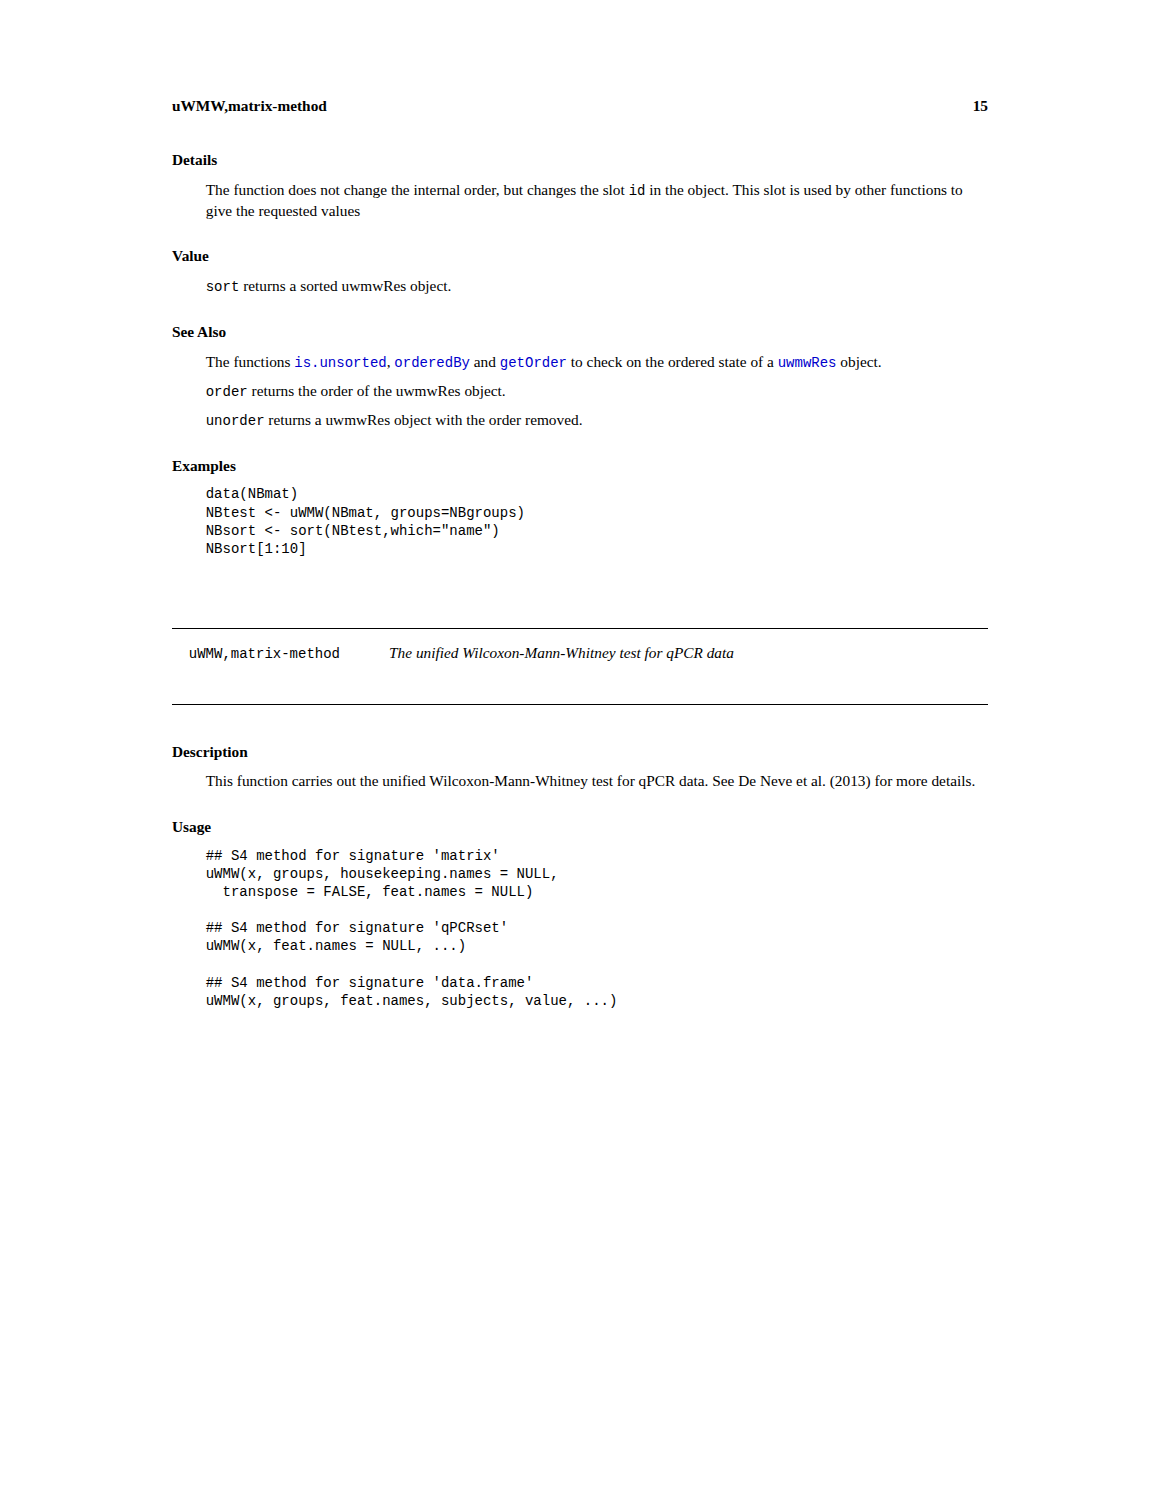uWMW,matrix-method 15
Details
The function does not change the internal order, but changes the slot id in the object. This slot is used by other functions to give the requested values
Value
sort returns a sorted uwmwRes object.
See Also
The functions is.unsorted, orderedBy and getOrder to check on the ordered state of a uwmwRes object.
order returns the order of the uwmwRes object.
unorder returns a uwmwRes object with the order removed.
Examples
data(NBmat)
NBtest <- uWMW(NBmat, groups=NBgroups)
NBsort <- sort(NBtest,which="name")
NBsort[1:10]
uWMW,matrix-method The unified Wilcoxon-Mann-Whitney test for qPCR data
Description
This function carries out the unified Wilcoxon-Mann-Whitney test for qPCR data. See De Neve et al. (2013) for more details.
Usage
## S4 method for signature 'matrix'
uWMW(x, groups, housekeeping.names = NULL,
  transpose = FALSE, feat.names = NULL)

## S4 method for signature 'qPCRset'
uWMW(x, feat.names = NULL, ...)

## S4 method for signature 'data.frame'
uWMW(x, groups, feat.names, subjects, value, ...)